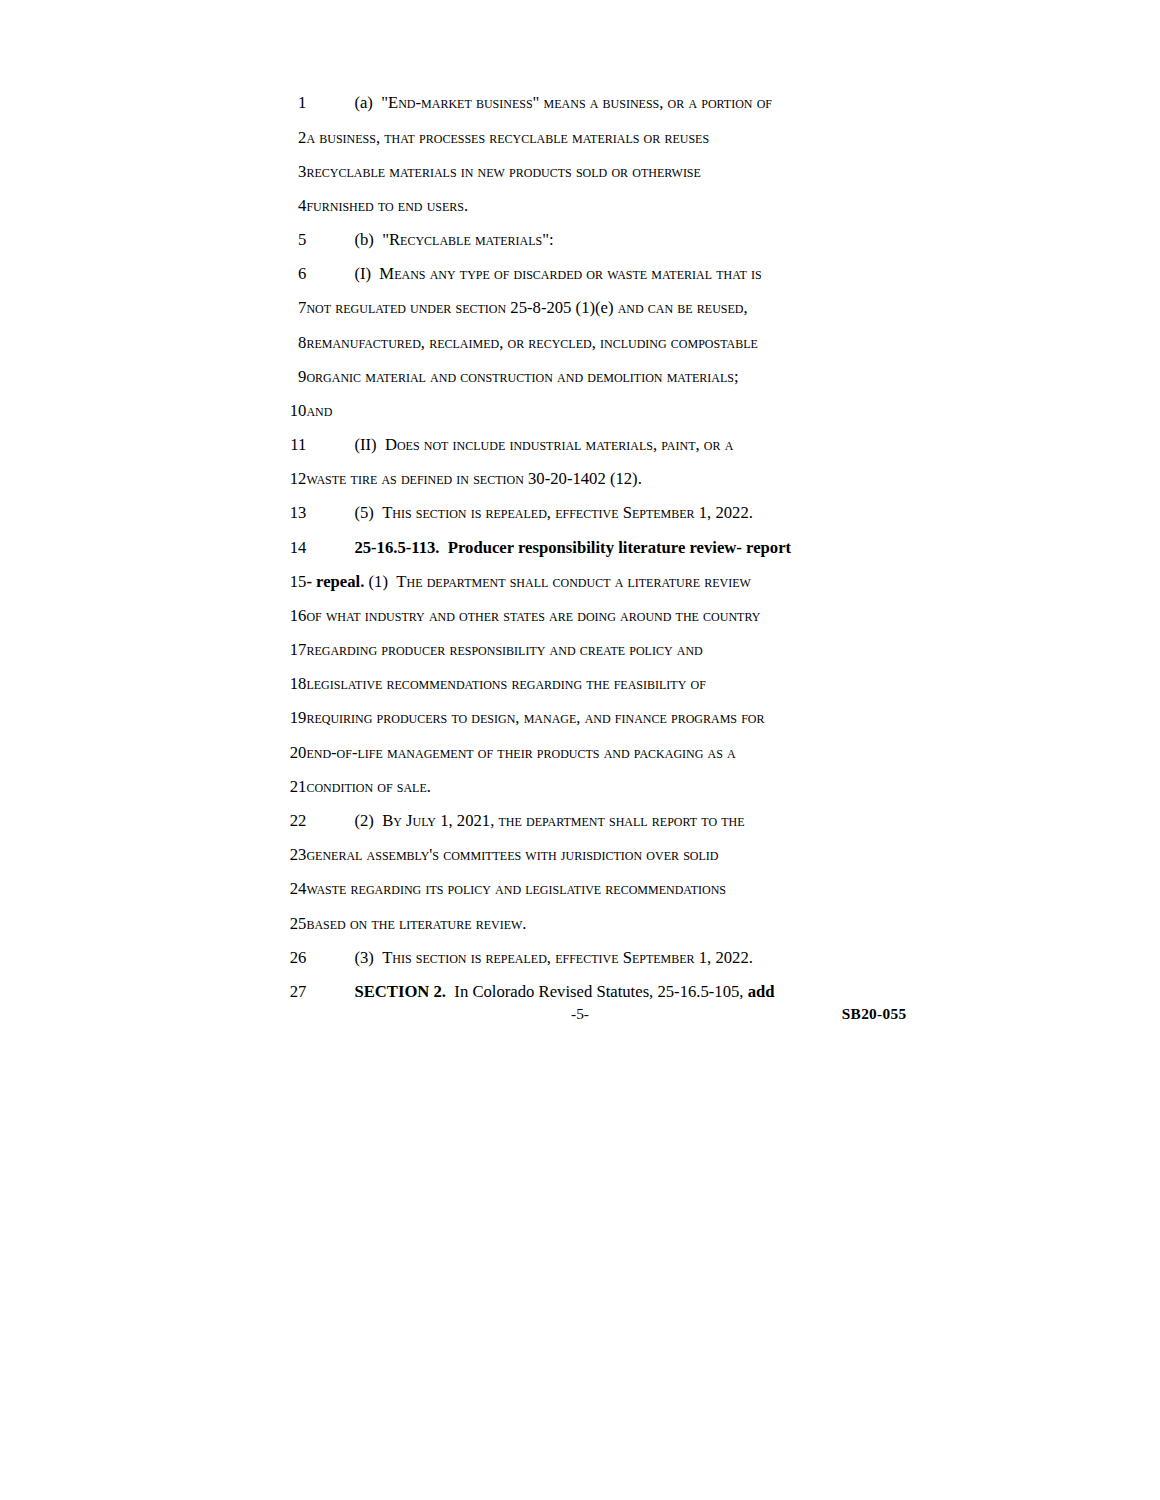| 1 | (a) " End-market business " means a business, or a portion of |
| 2 | a business, that processes recyclable materials or reuses |
| 3 | recyclable materials in new products sold or otherwise |
| 4 | furnished to end users. |
| 5 | (b) " Recyclable materials ": |
| 6 | (I) Means any type of discarded or waste material that is |
| 7 | not regulated under section 25-8-205 (1)(e) and can be reused, |
| 8 | remanufactured, reclaimed, or recycled, including compostable |
| 9 | organic material and construction and demolition materials; |
| 10 | and |
| 11 | (II) Does not include industrial materials, paint, or a |
| 12 | waste tire as defined in section 30-20-1402 (12). |
| 13 | (5) This section is repealed, effective September 1, 2022. |
| 14 | 25-16.5-113. Producer responsibility literature review- report |
| 15 | - repeal. (1) The department shall conduct a literature review |
| 16 | of what industry and other states are doing around the country |
| 17 | regarding producer responsibility and create policy and |
| 18 | legislative recommendations regarding the feasibility of |
| 19 | requiring producers to design, manage, and finance programs for |
| 20 | end-of-life management of their products and packaging as a |
| 21 | condition of sale. |
| 22 | (2) By July 1, 2021, the department shall report to the |
| 23 | general assembly's committees with jurisdiction over solid |
| 24 | waste regarding its policy and legislative recommendations |
| 25 | based on the literature review. |
| 26 | (3) This section is repealed, effective September 1, 2022. |
| 27 | SECTION 2. In Colorado Revised Statutes, 25-16.5-105, add |
-5- SB20-055